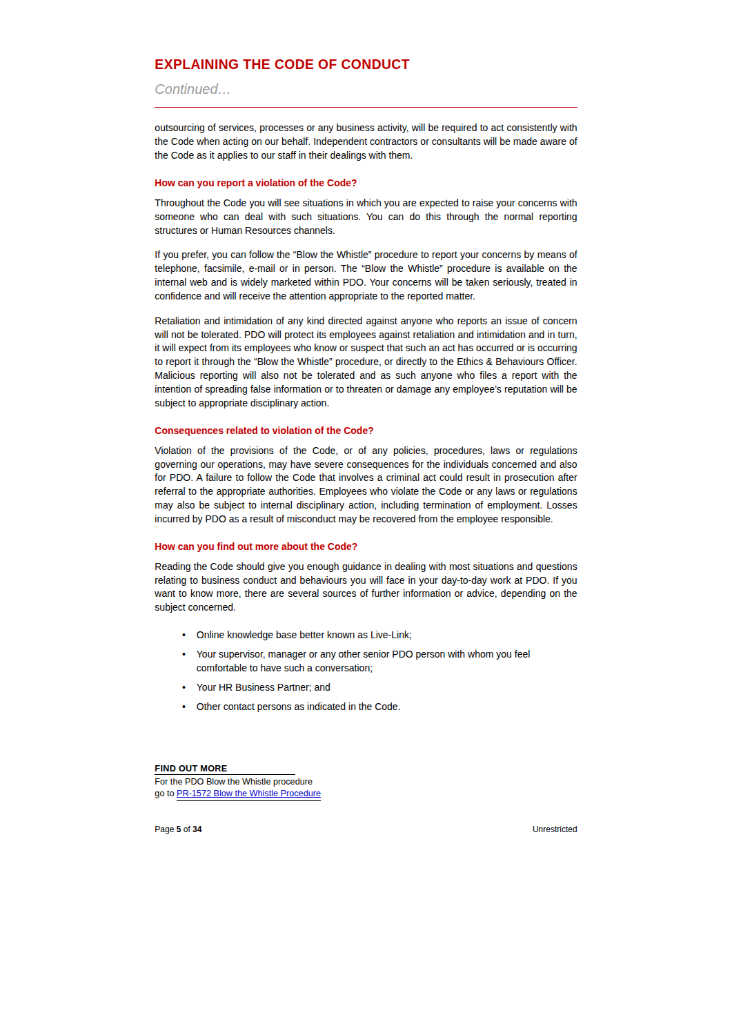EXPLAINING THE CODE OF CONDUCT
Continued…
outsourcing of services, processes or any business activity, will be required to act consistently with the Code when acting on our behalf. Independent contractors or consultants will be made aware of the Code as it applies to our staff in their dealings with them.
How can you report a violation of the Code?
Throughout the Code you will see situations in which you are expected to raise your concerns with someone who can deal with such situations. You can do this through the normal reporting structures or Human Resources channels.
If you prefer, you can follow the “Blow the Whistle” procedure to report your concerns by means of telephone, facsimile, e-mail or in person. The “Blow the Whistle” procedure is available on the internal web and is widely marketed within PDO. Your concerns will be taken seriously, treated in confidence and will receive the attention appropriate to the reported matter.
Retaliation and intimidation of any kind directed against anyone who reports an issue of concern will not be tolerated. PDO will protect its employees against retaliation and intimidation and in turn, it will expect from its employees who know or suspect that such an act has occurred or is occurring to report it through the “Blow the Whistle” procedure, or directly to the Ethics & Behaviours Officer. Malicious reporting will also not be tolerated and as such anyone who files a report with the intention of spreading false information or to threaten or damage any employee’s reputation will be subject to appropriate disciplinary action.
Consequences related to violation of the Code?
Violation of the provisions of the Code, or of any policies, procedures, laws or regulations governing our operations, may have severe consequences for the individuals concerned and also for PDO. A failure to follow the Code that involves a criminal act could result in prosecution after referral to the appropriate authorities. Employees who violate the Code or any laws or regulations may also be subject to internal disciplinary action, including termination of employment. Losses incurred by PDO as a result of misconduct may be recovered from the employee responsible.
How can you find out more about the Code?
Reading the Code should give you enough guidance in dealing with most situations and questions relating to business conduct and behaviours you will face in your day-to-day work at PDO. If you want to know more, there are several sources of further information or advice, depending on the subject concerned.
Online knowledge base better known as Live-Link;
Your supervisor, manager or any other senior PDO person with whom you feel comfortable to have such a conversation;
Your HR Business Partner; and
Other contact persons as indicated in the Code.
FIND OUT MORE
For the PDO Blow the Whistle procedure
go to PR-1572 Blow the Whistle Procedure
Page 5 of 34
Unrestricted